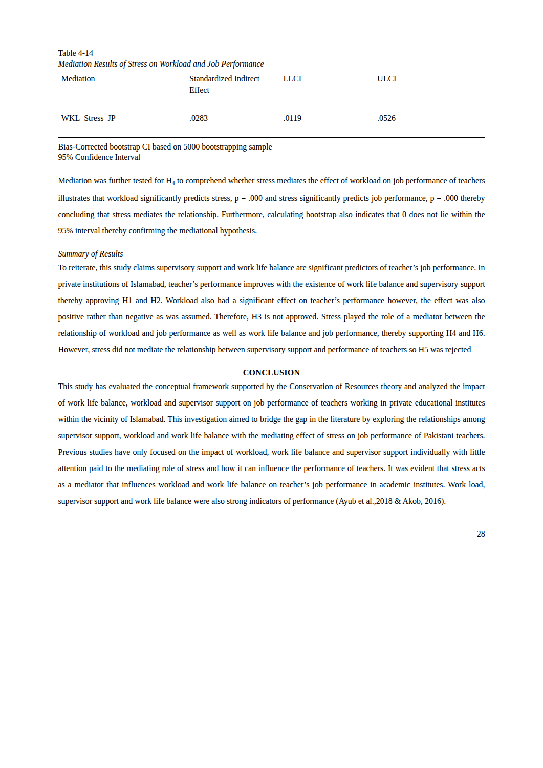Table 4-14 Mediation Results of Stress on Workload and Job Performance
| Mediation | Standardized Indirect Effect | LLCI | ULCI |
| --- | --- | --- | --- |
| WKL–Stress–JP | .0283 | .0119 | .0526 |
Bias-Corrected bootstrap CI based on 5000 bootstrapping sample 95% Confidence Interval
Mediation was further tested for H4 to comprehend whether stress mediates the effect of workload on job performance of teachers illustrates that workload significantly predicts stress, p = .000 and stress significantly predicts job performance, p = .000 thereby concluding that stress mediates the relationship. Furthermore, calculating bootstrap also indicates that 0 does not lie within the 95% interval thereby confirming the mediational hypothesis.
Summary of Results
To reiterate, this study claims supervisory support and work life balance are significant predictors of teacher’s job performance. In private institutions of Islamabad, teacher’s performance improves with the existence of work life balance and supervisory support thereby approving H1 and H2. Workload also had a significant effect on teacher’s performance however, the effect was also positive rather than negative as was assumed. Therefore, H3 is not approved. Stress played the role of a mediator between the relationship of workload and job performance as well as work life balance and job performance, thereby supporting H4 and H6. However, stress did not mediate the relationship between supervisory support and performance of teachers so H5 was rejected
Conclusion
This study has evaluated the conceptual framework supported by the Conservation of Resources theory and analyzed the impact of work life balance, workload and supervisor support on job performance of teachers working in private educational institutes within the vicinity of Islamabad. This investigation aimed to bridge the gap in the literature by exploring the relationships among supervisor support, workload and work life balance with the mediating effect of stress on job performance of Pakistani teachers. Previous studies have only focused on the impact of workload, work life balance and supervisor support individually with little attention paid to the mediating role of stress and how it can influence the performance of teachers. It was evident that stress acts as a mediator that influences workload and work life balance on teacher’s job performance in academic institutes. Work load, supervisor support and work life balance were also strong indicators of performance (Ayub et al.,2018 & Akob, 2016).
28